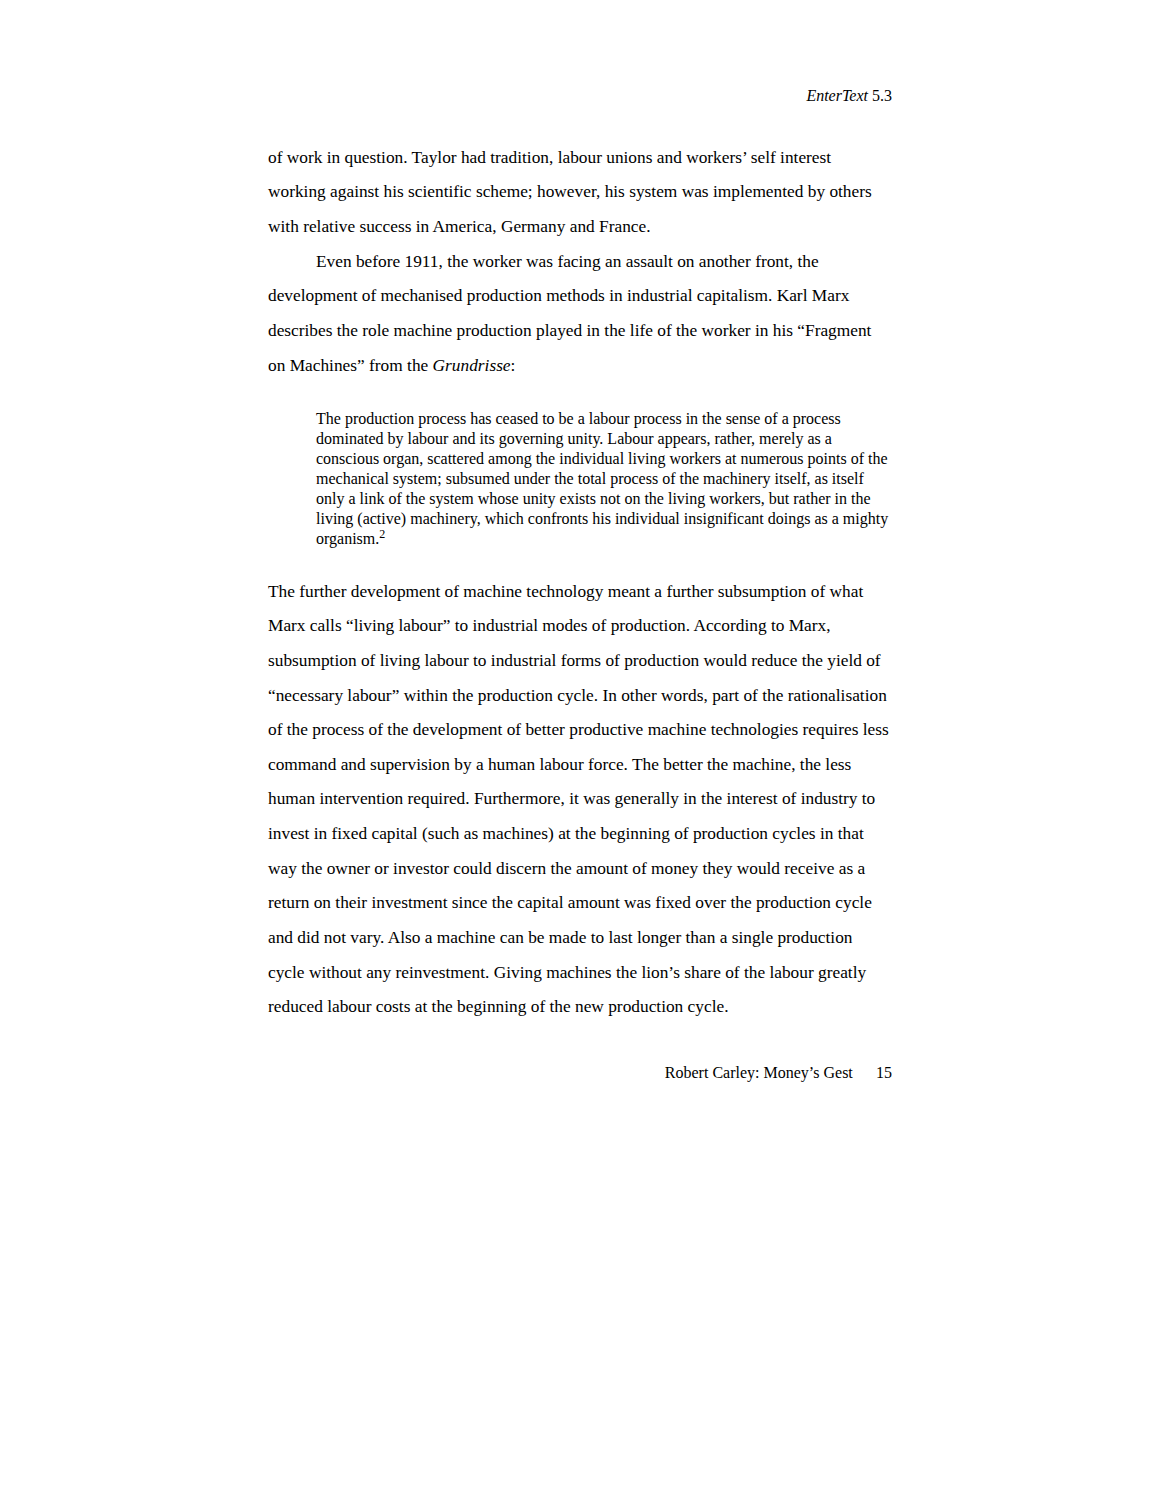EnterText 5.3
of work in question. Taylor had tradition, labour unions and workers’ self interest working against his scientific scheme; however, his system was implemented by others with relative success in America, Germany and France.
Even before 1911, the worker was facing an assault on another front, the development of mechanised production methods in industrial capitalism. Karl Marx describes the role machine production played in the life of the worker in his “Fragment on Machines” from the Grundrisse:
The production process has ceased to be a labour process in the sense of a process dominated by labour and its governing unity. Labour appears, rather, merely as a conscious organ, scattered among the individual living workers at numerous points of the mechanical system; subsumed under the total process of the machinery itself, as itself only a link of the system whose unity exists not on the living workers, but rather in the living (active) machinery, which confronts his individual insignificant doings as a mighty organism.2
The further development of machine technology meant a further subsumption of what Marx calls “living labour” to industrial modes of production. According to Marx, subsumption of living labour to industrial forms of production would reduce the yield of “necessary labour” within the production cycle. In other words, part of the rationalisation of the process of the development of better productive machine technologies requires less command and supervision by a human labour force. The better the machine, the less human intervention required. Furthermore, it was generally in the interest of industry to invest in fixed capital (such as machines) at the beginning of production cycles in that way the owner or investor could discern the amount of money they would receive as a return on their investment since the capital amount was fixed over the production cycle and did not vary. Also a machine can be made to last longer than a single production cycle without any reinvestment. Giving machines the lion’s share of the labour greatly reduced labour costs at the beginning of the new production cycle.
Robert Carley: Money’s Gest 15